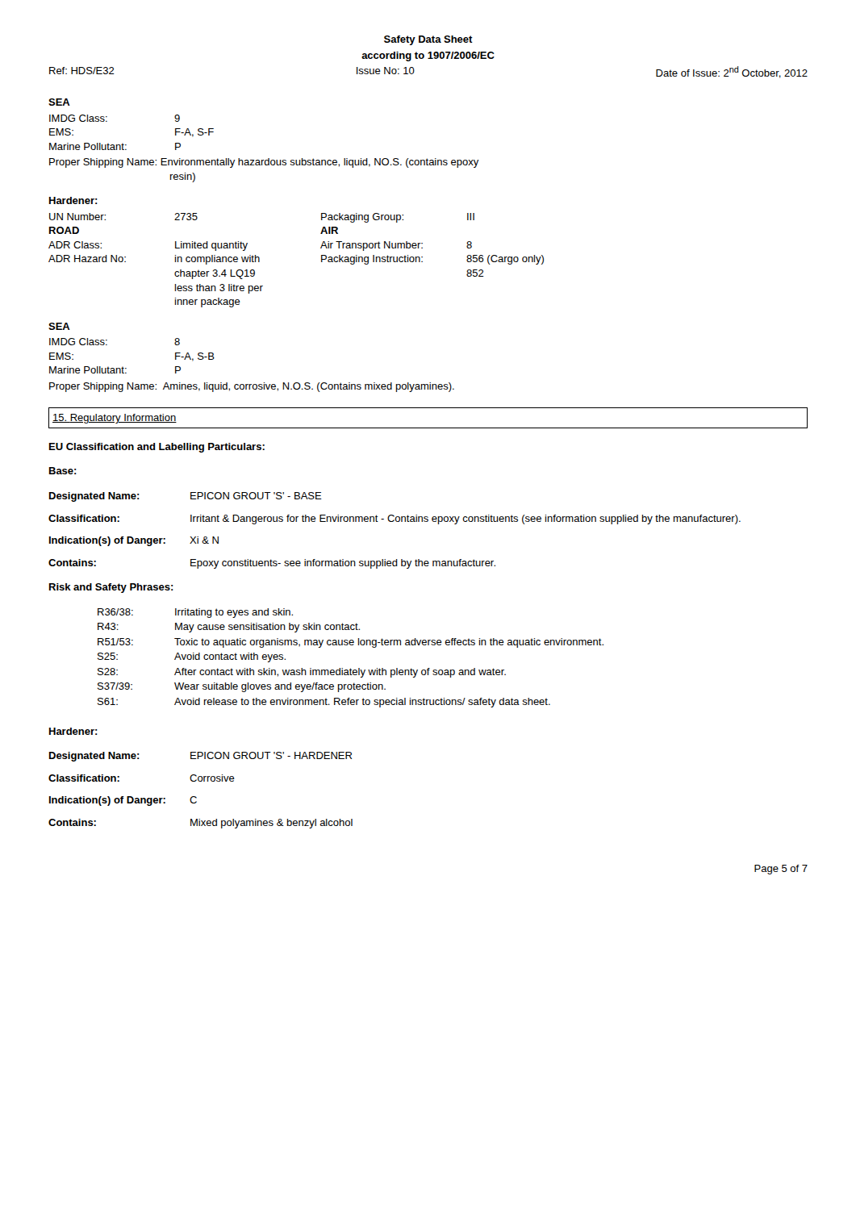Safety Data Sheet
according to 1907/2006/EC
Ref: HDS/E32 Issue No: 10 Date of Issue: 2nd October, 2012
SEA
| IMDG Class: | 9 |
| EMS: | F-A, S-F |
| Marine Pollutant: | P |
Proper Shipping Name: Environmentally hazardous substance, liquid, NO.S. (contains epoxy
resin)
Hardener:
| UN Number: | 2735 | Packaging Group: | III |
| ROAD | | AIR | |
| ADR Class: | Limited quantity | Air Transport Number: | 8 |
| ADR Hazard No: | in compliance with chapter 3.4 LQ19 less than 3 litre per inner package | Packaging Instruction: | 856 (Cargo only) 852 |
SEA
| IMDG Class: | 8 |
| EMS: | F-A, S-B |
| Marine Pollutant: | P |
Proper Shipping Name: Amines, liquid, corrosive, N.O.S. (Contains mixed polyamines).
15. Regulatory Information
EU Classification and Labelling Particulars:
Base:
Designated Name:
EPICON GROUT 'S' - BASE
Classification:
Irritant & Dangerous for the Environment - Contains epoxy constituents (see information supplied by the manufacturer).
Indication(s) of Danger:
Xi & N
Contains:
Epoxy constituents- see information supplied by the manufacturer.
Risk and Safety Phrases:
| R36/38: | Irritating to eyes and skin. |
| R43: | May cause sensitisation by skin contact. |
| R51/53: | Toxic to aquatic organisms, may cause long-term adverse effects in the aquatic environment. |
| S25: | Avoid contact with eyes. |
| S28: | After contact with skin, wash immediately with plenty of soap and water. |
| S37/39: | Wear suitable gloves and eye/face protection. |
| S61: | Avoid release to the environment. Refer to special instructions/ safety data sheet. |
Hardener:
Designated Name:
EPICON GROUT 'S' - HARDENER
Classification:
Corrosive
Indication(s) of Danger:
C
Contains:
Mixed polyamines & benzyl alcohol
Page 5 of 7